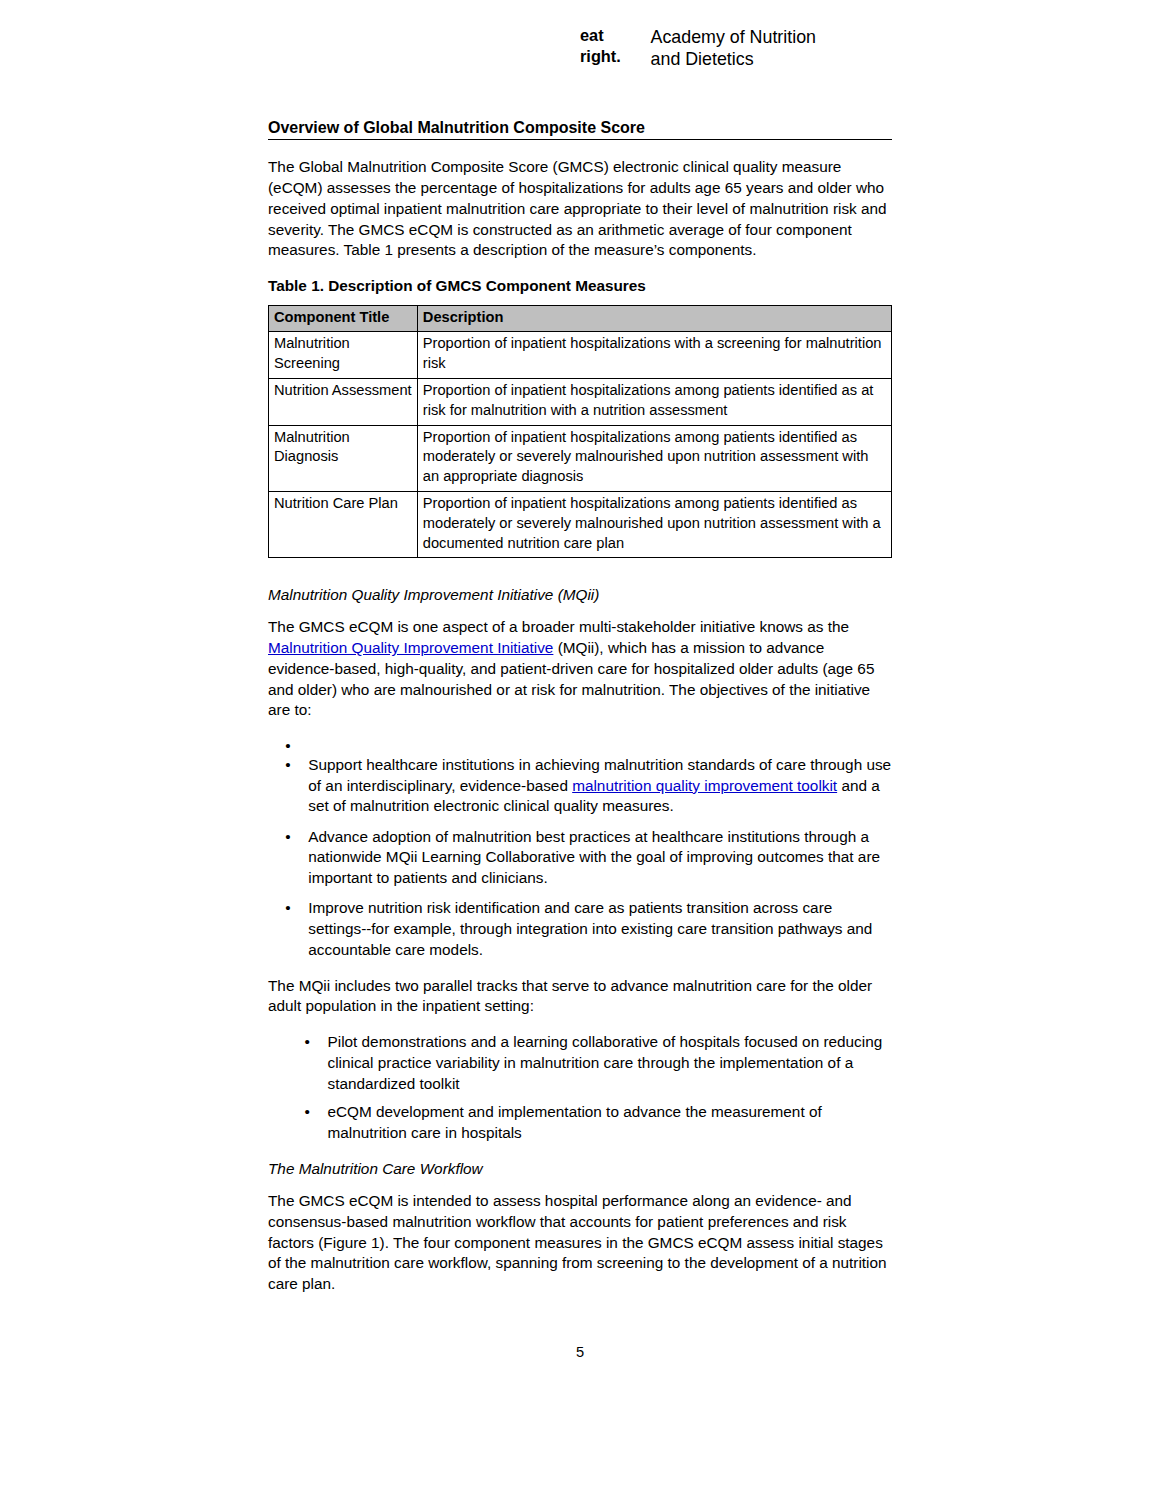Overview of Global Malnutrition Composite Score
The Global Malnutrition Composite Score (GMCS) electronic clinical quality measure (eCQM) assesses the percentage of hospitalizations for adults age 65 years and older who received optimal inpatient malnutrition care appropriate to their level of malnutrition risk and severity. The GMCS eCQM is constructed as an arithmetic average of four component measures. Table 1 presents a description of the measure’s components.
Table 1. Description of GMCS Component Measures
| Component Title | Description |
| --- | --- |
| Malnutrition Screening | Proportion of inpatient hospitalizations with a screening for malnutrition risk |
| Nutrition Assessment | Proportion of inpatient hospitalizations among patients identified as at risk for malnutrition with a nutrition assessment |
| Malnutrition Diagnosis | Proportion of inpatient hospitalizations among patients identified as moderately or severely malnourished upon nutrition assessment with an appropriate diagnosis |
| Nutrition Care Plan | Proportion of inpatient hospitalizations among patients identified as moderately or severely malnourished upon nutrition assessment with a documented nutrition care plan |
Malnutrition Quality Improvement Initiative (MQii)
The GMCS eCQM is one aspect of a broader multi-stakeholder initiative knows as the Malnutrition Quality Improvement Initiative (MQii), which has a mission to advance evidence-based, high-quality, and patient-driven care for hospitalized older adults (age 65 and older) who are malnourished or at risk for malnutrition. The objectives of the initiative are to:
Support healthcare institutions in achieving malnutrition standards of care through use of an interdisciplinary, evidence-based malnutrition quality improvement toolkit and a set of malnutrition electronic clinical quality measures.
Advance adoption of malnutrition best practices at healthcare institutions through a nationwide MQii Learning Collaborative with the goal of improving outcomes that are important to patients and clinicians.
Improve nutrition risk identification and care as patients transition across care settings--for example, through integration into existing care transition pathways and accountable care models.
The MQii includes two parallel tracks that serve to advance malnutrition care for the older adult population in the inpatient setting:
Pilot demonstrations and a learning collaborative of hospitals focused on reducing clinical practice variability in malnutrition care through the implementation of a standardized toolkit
eCQM development and implementation to advance the measurement of malnutrition care in hospitals
The Malnutrition Care Workflow
The GMCS eCQM is intended to assess hospital performance along an evidence- and consensus-based malnutrition workflow that accounts for patient preferences and risk factors (Figure 1). The four component measures in the GMCS eCQM assess initial stages of the malnutrition care workflow, spanning from screening to the development of a nutrition care plan.
5